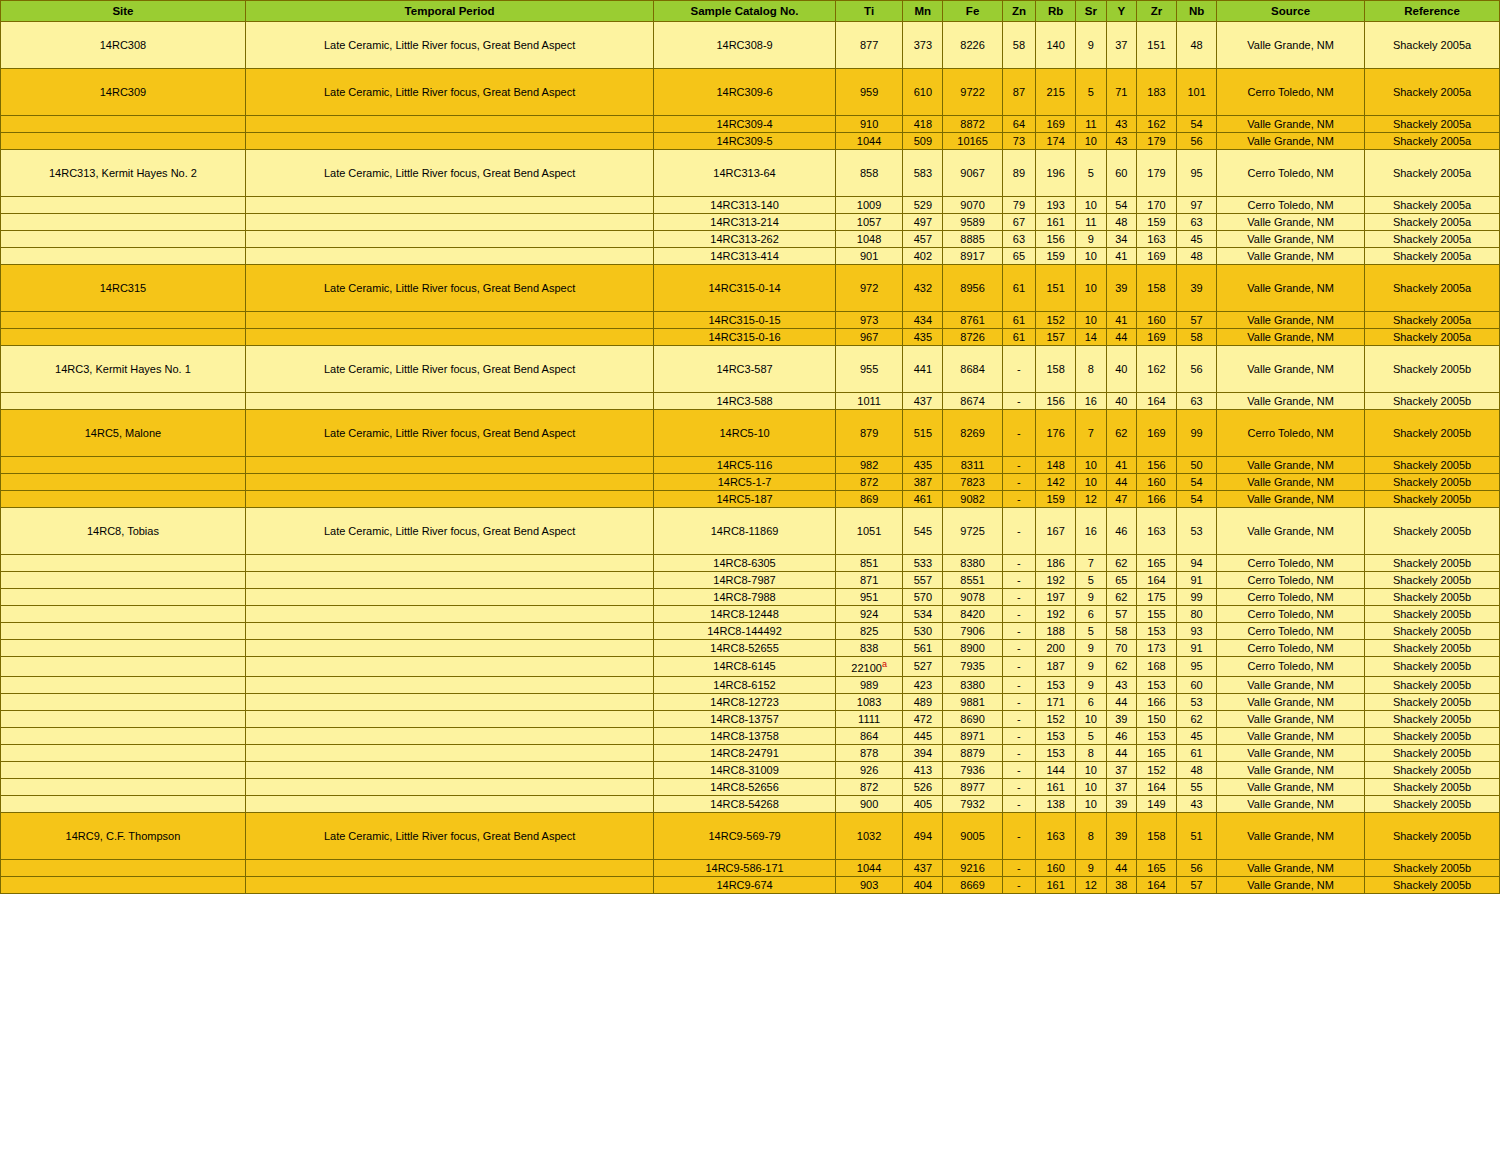| Site | Temporal Period | Sample Catalog No. | Ti | Mn | Fe | Zn | Rb | Sr | Y | Zr | Nb | Source | Reference |
| --- | --- | --- | --- | --- | --- | --- | --- | --- | --- | --- | --- | --- | --- |
| 14RC308 | Late Ceramic, Little River focus, Great Bend Aspect | 14RC308-9 | 877 | 373 | 8226 | 58 | 140 | 9 | 37 | 151 | 48 | Valle Grande, NM | Shackely 2005a |
| 14RC309 | Late Ceramic, Little River focus, Great Bend Aspect | 14RC309-6 | 959 | 610 | 9722 | 87 | 215 | 5 | 71 | 183 | 101 | Cerro Toledo, NM | Shackely 2005a |
| | | 14RC309-4 | 910 | 418 | 8872 | 64 | 169 | 11 | 43 | 162 | 54 | Valle Grande, NM | Shackely 2005a |
| | | 14RC309-5 | 1044 | 509 | 10165 | 73 | 174 | 10 | 43 | 179 | 56 | Valle Grande, NM | Shackely 2005a |
| 14RC313, Kermit Hayes No. 2 | Late Ceramic, Little River focus, Great Bend Aspect | 14RC313-64 | 858 | 583 | 9067 | 89 | 196 | 5 | 60 | 179 | 95 | Cerro Toledo, NM | Shackely 2005a |
| | | 14RC313-140 | 1009 | 529 | 9070 | 79 | 193 | 10 | 54 | 170 | 97 | Cerro Toledo, NM | Shackely 2005a |
| | | 14RC313-214 | 1057 | 497 | 9589 | 67 | 161 | 11 | 48 | 159 | 63 | Valle Grande, NM | Shackely 2005a |
| | | 14RC313-262 | 1048 | 457 | 8885 | 63 | 156 | 9 | 34 | 163 | 45 | Valle Grande, NM | Shackely 2005a |
| | | 14RC313-414 | 901 | 402 | 8917 | 65 | 159 | 10 | 41 | 169 | 48 | Valle Grande, NM | Shackely 2005a |
| 14RC315 | Late Ceramic, Little River focus, Great Bend Aspect | 14RC315-0-14 | 972 | 432 | 8956 | 61 | 151 | 10 | 39 | 158 | 39 | Valle Grande, NM | Shackely 2005a |
| | | 14RC315-0-15 | 973 | 434 | 8761 | 61 | 152 | 10 | 41 | 160 | 57 | Valle Grande, NM | Shackely 2005a |
| | | 14RC315-0-16 | 967 | 435 | 8726 | 61 | 157 | 14 | 44 | 169 | 58 | Valle Grande, NM | Shackely 2005a |
| 14RC3, Kermit Hayes No. 1 | Late Ceramic, Little River focus, Great Bend Aspect | 14RC3-587 | 955 | 441 | 8684 | - | 158 | 8 | 40 | 162 | 56 | Valle Grande, NM | Shackely 2005b |
| | | 14RC3-588 | 1011 | 437 | 8674 | - | 156 | 16 | 40 | 164 | 63 | Valle Grande, NM | Shackely 2005b |
| 14RC5, Malone | Late Ceramic, Little River focus, Great Bend Aspect | 14RC5-10 | 879 | 515 | 8269 | - | 176 | 7 | 62 | 169 | 99 | Cerro Toledo, NM | Shackely 2005b |
| | | 14RC5-116 | 982 | 435 | 8311 | - | 148 | 10 | 41 | 156 | 50 | Valle Grande, NM | Shackely 2005b |
| | | 14RC5-1-7 | 872 | 387 | 7823 | - | 142 | 10 | 44 | 160 | 54 | Valle Grande, NM | Shackely 2005b |
| | | 14RC5-187 | 869 | 461 | 9082 | - | 159 | 12 | 47 | 166 | 54 | Valle Grande, NM | Shackely 2005b |
| 14RC8, Tobias | Late Ceramic, Little River focus, Great Bend Aspect | 14RC8-11869 | 1051 | 545 | 9725 | - | 167 | 16 | 46 | 163 | 53 | Valle Grande, NM | Shackely 2005b |
| | | 14RC8-6305 | 851 | 533 | 8380 | - | 186 | 7 | 62 | 165 | 94 | Cerro Toledo, NM | Shackely 2005b |
| | | 14RC8-7987 | 871 | 557 | 8551 | - | 192 | 5 | 65 | 164 | 91 | Cerro Toledo, NM | Shackely 2005b |
| | | 14RC8-7988 | 951 | 570 | 9078 | - | 197 | 9 | 62 | 175 | 99 | Cerro Toledo, NM | Shackely 2005b |
| | | 14RC8-12448 | 924 | 534 | 8420 | - | 192 | 6 | 57 | 155 | 80 | Cerro Toledo, NM | Shackely 2005b |
| | | 14RC8-144492 | 825 | 530 | 7906 | - | 188 | 5 | 58 | 153 | 93 | Cerro Toledo, NM | Shackely 2005b |
| | | 14RC8-52655 | 838 | 561 | 8900 | - | 200 | 9 | 70 | 173 | 91 | Cerro Toledo, NM | Shackely 2005b |
| | | 14RC8-6145 | 22100 a | 527 | 7935 | - | 187 | 9 | 62 | 168 | 95 | Cerro Toledo, NM | Shackely 2005b |
| | | 14RC8-6152 | 989 | 423 | 8380 | - | 153 | 9 | 43 | 153 | 60 | Valle Grande, NM | Shackely 2005b |
| | | 14RC8-12723 | 1083 | 489 | 9881 | - | 171 | 6 | 44 | 166 | 53 | Valle Grande, NM | Shackely 2005b |
| | | 14RC8-13757 | 1111 | 472 | 8690 | - | 152 | 10 | 39 | 150 | 62 | Valle Grande, NM | Shackely 2005b |
| | | 14RC8-13758 | 864 | 445 | 8971 | - | 153 | 5 | 46 | 153 | 45 | Valle Grande, NM | Shackely 2005b |
| | | 14RC8-24791 | 878 | 394 | 8879 | - | 153 | 8 | 44 | 165 | 61 | Valle Grande, NM | Shackely 2005b |
| | | 14RC8-31009 | 926 | 413 | 7936 | - | 144 | 10 | 37 | 152 | 48 | Valle Grande, NM | Shackely 2005b |
| | | 14RC8-52656 | 872 | 526 | 8977 | - | 161 | 10 | 37 | 164 | 55 | Valle Grande, NM | Shackely 2005b |
| | | 14RC8-54268 | 900 | 405 | 7932 | - | 138 | 10 | 39 | 149 | 43 | Valle Grande, NM | Shackely 2005b |
| 14RC9, C.F. Thompson | Late Ceramic, Little River focus, Great Bend Aspect | 14RC9-569-79 | 1032 | 494 | 9005 | - | 163 | 8 | 39 | 158 | 51 | Valle Grande, NM | Shackely 2005b |
| | | 14RC9-586-171 | 1044 | 437 | 9216 | - | 160 | 9 | 44 | 165 | 56 | Valle Grande, NM | Shackely 2005b |
| | | 14RC9-674 | 903 | 404 | 8669 | - | 161 | 12 | 38 | 164 | 57 | Valle Grande, NM | Shackely 2005b |